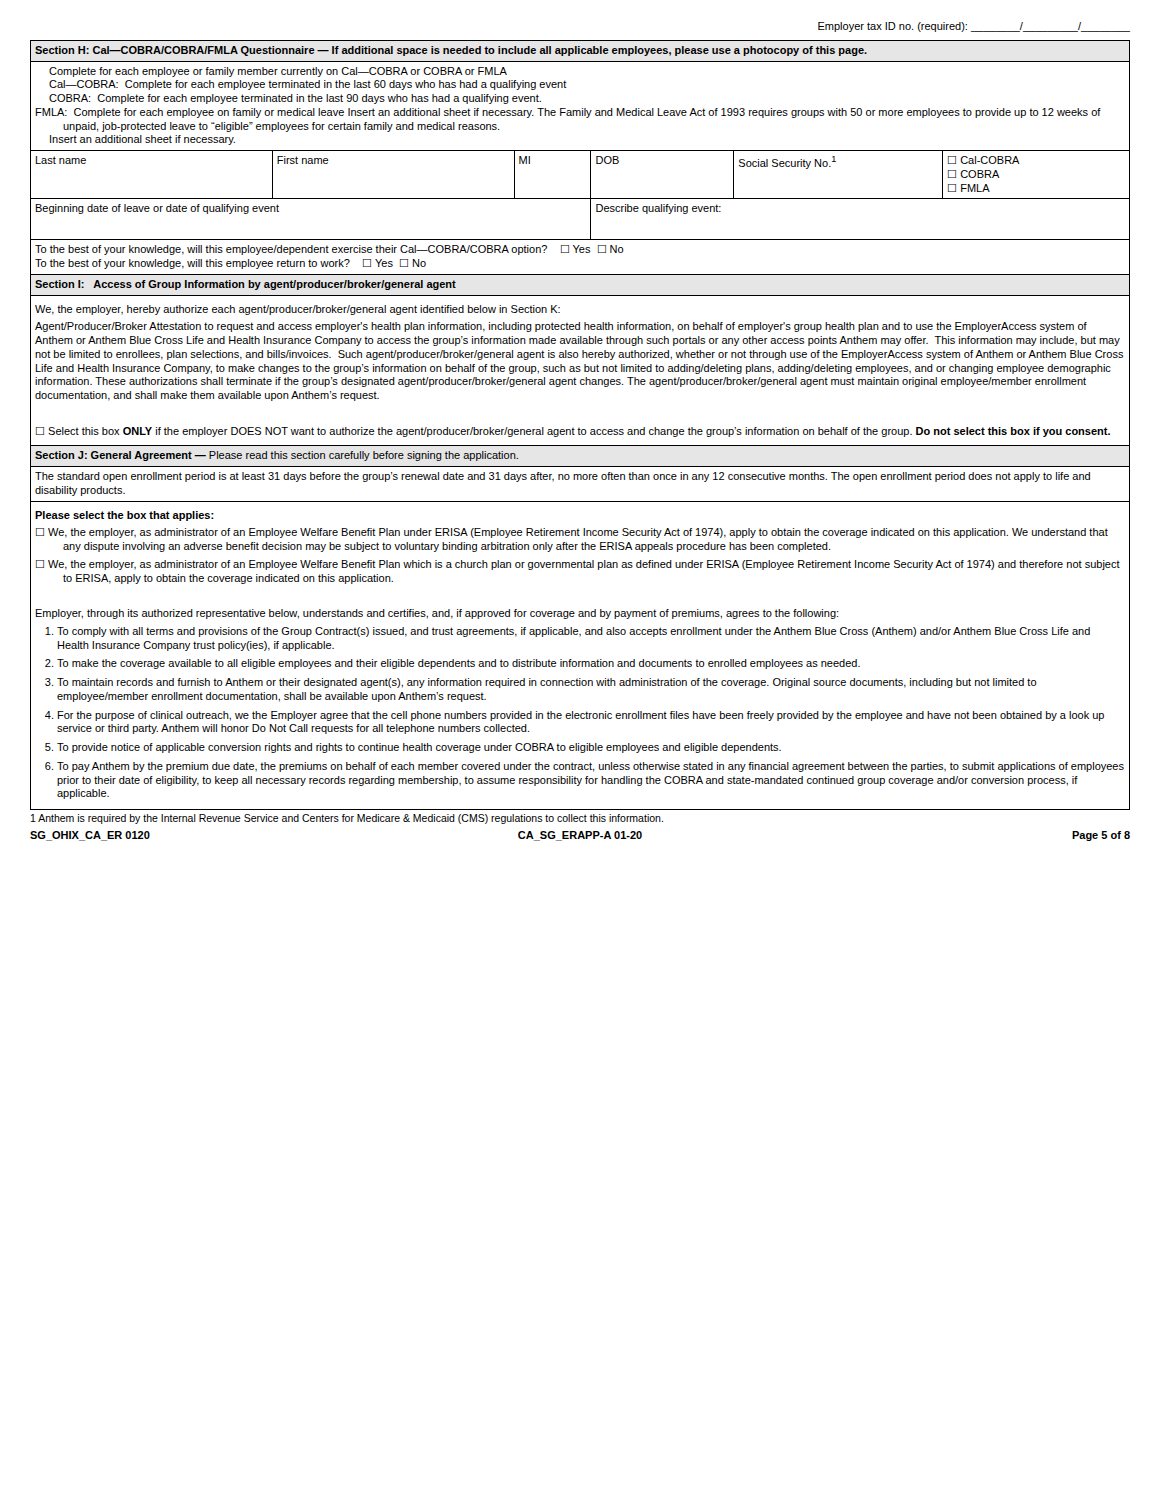Employer tax ID no. (required): ________/_________/________
| Section H: Cal—COBRA/COBRA/FMLA Questionnaire — If additional space is needed to include all applicable employees, please use a photocopy of this page. |
| Complete for each employee or family member currently on Cal—COBRA or COBRA or FMLA Cal—COBRA: Complete for each employee terminated in the last 60 days who has had a qualifying event COBRA: Complete for each employee terminated in the last 90 days who has had a qualifying event. FMLA: Complete for each employee on family or medical leave Insert an additional sheet if necessary. The Family and Medical Leave Act of 1993 requires groups with 50 or more employees to provide up to 12 weeks of unpaid, job-protected leave to “eligible” employees for certain family and medical reasons. Insert an additional sheet if necessary. |
| Last name | First name | MI | DOB | Social Security No. 1 | ☐ Cal-COBRA ☐ COBRA ☐ FMLA |
| Beginning date of leave or date of qualifying event | Describe qualifying event: |
| To the best of your knowledge, will this employee/dependent exercise their Cal—COBRA/COBRA option? ☐ Yes ☐ No To the best of your knowledge, will this employee return to work? ☐ Yes ☐ No |
| Section I: Access of Group Information by agent/producer/broker/general agent |
| We, the employer, hereby authorize each agent/producer/broker/general agent identified below in Section K: Agent/Producer/Broker Attestation to request and access employer's health plan information, including protected health information, on behalf of employer's group health plan and to use the EmployerAccess system of Anthem or Anthem Blue Cross Life and Health Insurance Company to access the group’s information made available through such portals or any other access points Anthem may offer. This information may include, but may not be limited to enrollees, plan selections, and bills/invoices. Such agent/producer/broker/general agent is also hereby authorized, whether or not through use of the EmployerAccess system of Anthem or Anthem Blue Cross Life and Health Insurance Company, to make changes to the group’s information on behalf of the group, such as but not limited to adding/deleting plans, adding/deleting employees, and or changing employee demographic information. These authorizations shall terminate if the group’s designated agent/producer/broker/general agent changes. The agent/producer/broker/general agent must maintain original employee/member enrollment documentation, and shall make them available upon Anthem’s request. ☐ Select this box ONLY if the employer DOES NOT want to authorize the agent/producer/broker/general agent to access and change the group’s information on behalf of the group. Do not select this box if you consent. |
| Section J: General Agreement — Please read this section carefully before signing the application. |
| The standard open enrollment period is at least 31 days before the group’s renewal date and 31 days after, no more often than once in any 12 consecutive months. The open enrollment period does not apply to life and disability products. |
| Please select the box that applies: ☐ We, the employer, as administrator of an Employee Welfare Benefit Plan under ERISA (Employee Retirement Income Security Act of 1974), apply to obtain the coverage indicated on this application. We understand that any dispute involving an adverse benefit decision may be subject to voluntary binding arbitration only after the ERISA appeals procedure has been completed. ☐ We, the employer, as administrator of an Employee Welfare Benefit Plan which is a church plan or governmental plan as defined under ERISA (Employee Retirement Income Security Act of 1974) and therefore not subject to ERISA, apply to obtain the coverage indicated on this application. Employer, through its authorized representative below, understands and certifies, and, if approved for coverage and by payment of premiums, agrees to the following: To comply with all terms and provisions of the Group Contract(s) issued, and trust agreements, if applicable, and also accepts enrollment under the Anthem Blue Cross (Anthem) and/or Anthem Blue Cross Life and Health Insurance Company trust policy(ies), if applicable. To make the coverage available to all eligible employees and their eligible dependents and to distribute information and documents to enrolled employees as needed. To maintain records and furnish to Anthem or their designated agent(s), any information required in connection with administration of the coverage. Original source documents, including but not limited to employee/member enrollment documentation, shall be available upon Anthem’s request. For the purpose of clinical outreach, we the Employer agree that the cell phone numbers provided in the electronic enrollment files have been freely provided by the employee and have not been obtained by a look up service or third party. Anthem will honor Do Not Call requests for all telephone numbers collected. To provide notice of applicable conversion rights and rights to continue health coverage under COBRA to eligible employees and eligible dependents. To pay Anthem by the premium due date, the premiums on behalf of each member covered under the contract, unless otherwise stated in any financial agreement between the parties, to submit applications of employees prior to their date of eligibility, to keep all necessary records regarding membership, to assume responsibility for handling the COBRA and state-mandated continued group coverage and/or conversion process, if applicable. |
1 Anthem is required by the Internal Revenue Service and Centers for Medicare & Medicaid (CMS) regulations to collect this information.
SG_OHIX_CA_ER 0120
CA_SG_ERAPP-A 01-20
Page 5 of 8